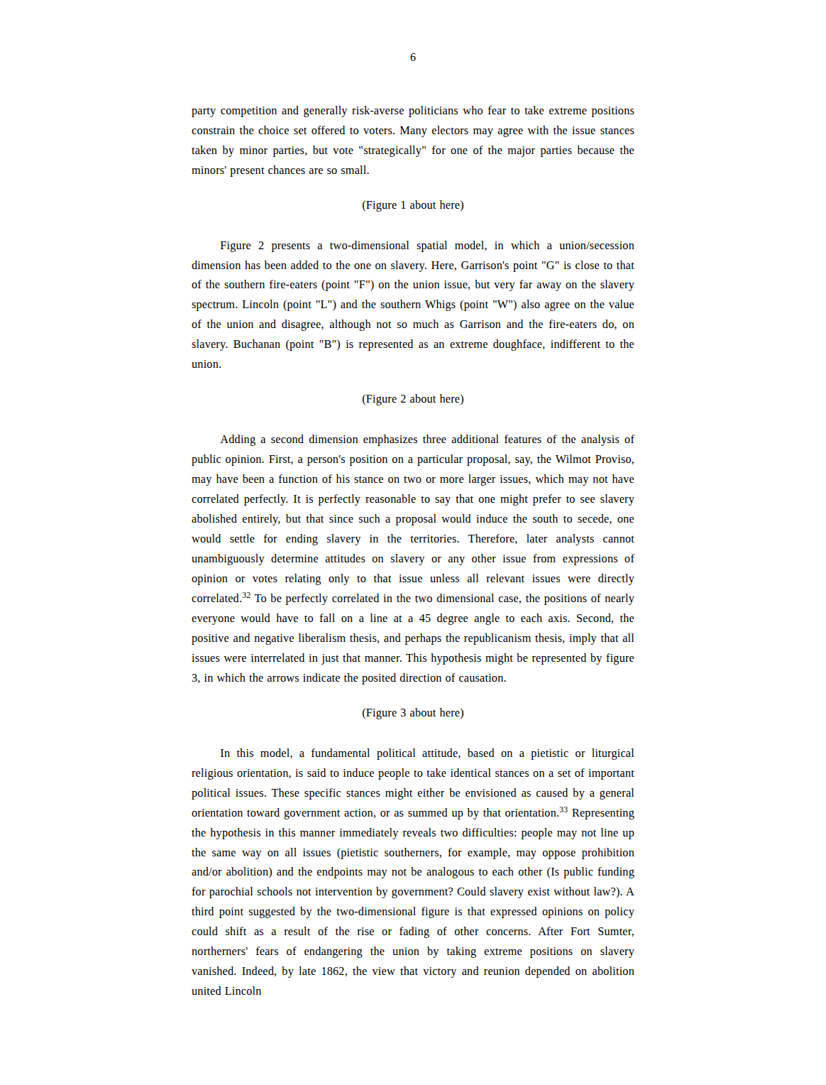6
party competition and generally risk-averse politicians who fear to take extreme positions constrain the choice set offered to voters. Many electors may agree with the issue stances taken by minor parties, but vote "strategically" for one of the major parties because the minors' present chances are so small.
(Figure 1 about here)
Figure 2 presents a two-dimensional spatial model, in which a union/secession dimension has been added to the one on slavery. Here, Garrison's point "G" is close to that of the southern fire-eaters (point "F") on the union issue, but very far away on the slavery spectrum. Lincoln (point "L") and the southern Whigs (point "W") also agree on the value of the union and disagree, although not so much as Garrison and the fire-eaters do, on slavery. Buchanan (point "B") is represented as an extreme doughface, indifferent to the union.
(Figure 2 about here)
Adding a second dimension emphasizes three additional features of the analysis of public opinion. First, a person's position on a particular proposal, say, the Wilmot Proviso, may have been a function of his stance on two or more larger issues, which may not have correlated perfectly. It is perfectly reasonable to say that one might prefer to see slavery abolished entirely, but that since such a proposal would induce the south to secede, one would settle for ending slavery in the territories. Therefore, later analysts cannot unambiguously determine attitudes on slavery or any other issue from expressions of opinion or votes relating only to that issue unless all relevant issues were directly correlated.32 To be perfectly correlated in the two dimensional case, the positions of nearly everyone would have to fall on a line at a 45 degree angle to each axis. Second, the positive and negative liberalism thesis, and perhaps the republicanism thesis, imply that all issues were interrelated in just that manner. This hypothesis might be represented by figure 3, in which the arrows indicate the posited direction of causation.
(Figure 3 about here)
In this model, a fundamental political attitude, based on a pietistic or liturgical religious orientation, is said to induce people to take identical stances on a set of important political issues. These specific stances might either be envisioned as caused by a general orientation toward government action, or as summed up by that orientation.33 Representing the hypothesis in this manner immediately reveals two difficulties: people may not line up the same way on all issues (pietistic southerners, for example, may oppose prohibition and/or abolition) and the endpoints may not be analogous to each other (Is public funding for parochial schools not intervention by government? Could slavery exist without law?). A third point suggested by the two-dimensional figure is that expressed opinions on policy could shift as a result of the rise or fading of other concerns. After Fort Sumter, northerners' fears of endangering the union by taking extreme positions on slavery vanished. Indeed, by late 1862, the view that victory and reunion depended on abolition united Lincoln